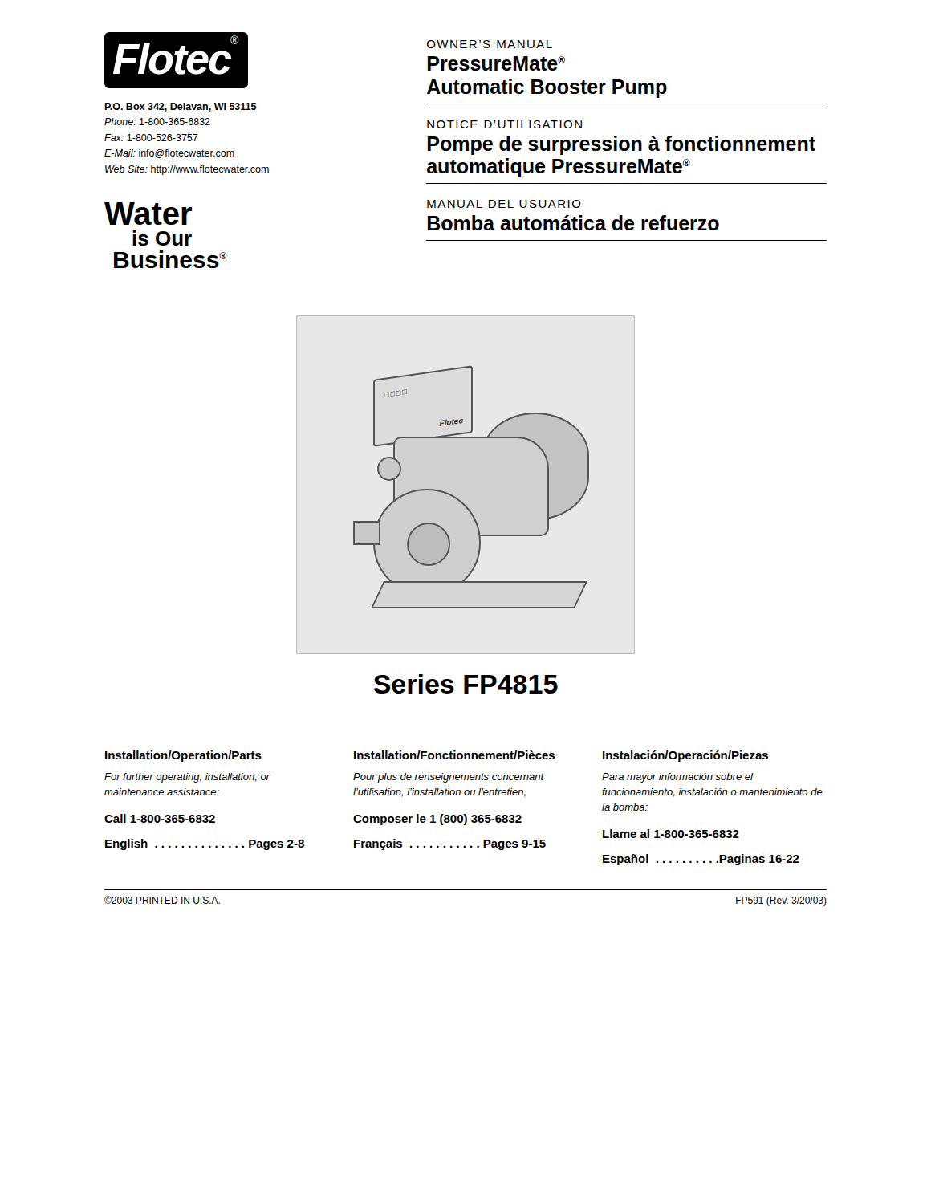Flotec®
P.O. Box 342, Delavan, WI 53115
Phone: 1-800-365-6832
Fax: 1-800-526-3757
E-Mail: info@flotecwater.com
Web Site: http://www.flotecwater.com
Water is Our Business®
OWNER’S MANUAL
PressureMate®
Automatic Booster Pump
NOTICE D’UTILISATION
Pompe de surpression à fonctionnement automatique PressureMate®
MANUAL DEL USUARIO
Bomba automática de refuerzo
□□□□
Flotec
Series FP4815
Installation/Operation/Parts
For further operating, installation, or maintenance assistance:
Call 1-800-365-6832
English . . . . . . . . . . . . . . Pages 2-8
Installation/Fonctionnement/Pièces
Pour plus de renseignements concernant l’utilisation, l’installation ou l’entretien,
Composer le 1 (800) 365-6832
Français . . . . . . . . . . . Pages 9-15
Instalación/Operación/Piezas
Para mayor información sobre el funcionamiento, instalación o mantenimiento de la bomba:
Llame al 1-800-365-6832
Español . . . . . . . . . .Paginas 16-22
©2003 PRINTED IN U.S.A. FP591 (Rev. 3/20/03)